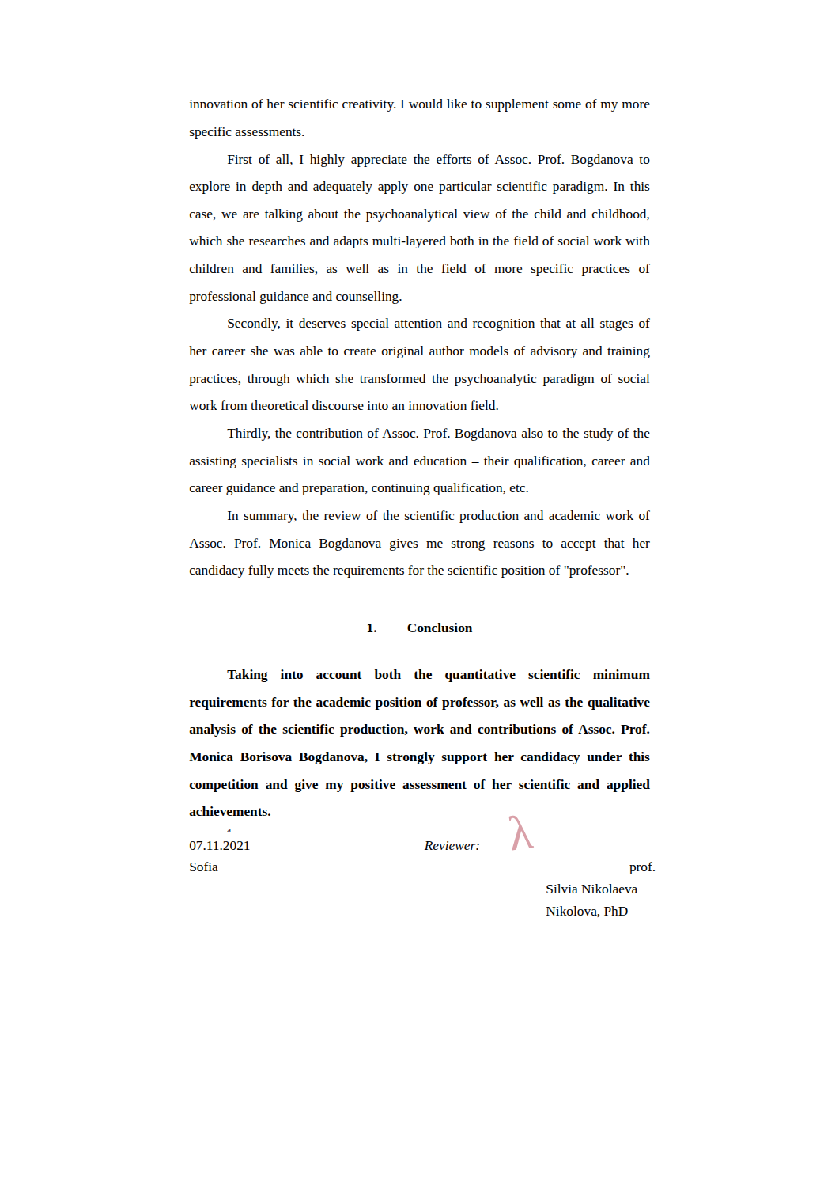innovation of her scientific creativity. I would like to supplement some of my more specific assessments.
First of all, I highly appreciate the efforts of Assoc. Prof. Bogdanova to explore in depth and adequately apply one particular scientific paradigm. In this case, we are talking about the psychoanalytical view of the child and childhood, which she researches and adapts multi-layered both in the field of social work with children and families, as well as in the field of more specific practices of professional guidance and counselling.
Secondly, it deserves special attention and recognition that at all stages of her career she was able to create original author models of advisory and training practices, through which she transformed the psychoanalytic paradigm of social work from theoretical discourse into an innovation field.
Thirdly, the contribution of Assoc. Prof. Bogdanova also to the study of the assisting specialists in social work and education – their qualification, career and career guidance and preparation, continuing qualification, etc.
In summary, the review of the scientific production and academic work of Assoc. Prof. Monica Bogdanova gives me strong reasons to accept that her candidacy fully meets the requirements for the scientific position of "professor".
1. Conclusion
Taking into account both the quantitative scientific minimum requirements for the academic position of professor, as well as the qualitative analysis of the scientific production, work and contributions of Assoc. Prof. Monica Borisova Bogdanova, I strongly support her candidacy under this competition and give my positive assessment of her scientific and applied achievements.
a
λ
07.11.2021
Reviewer:
Sofia
prof. Silvia Nikolaeva Nikolova, PhD